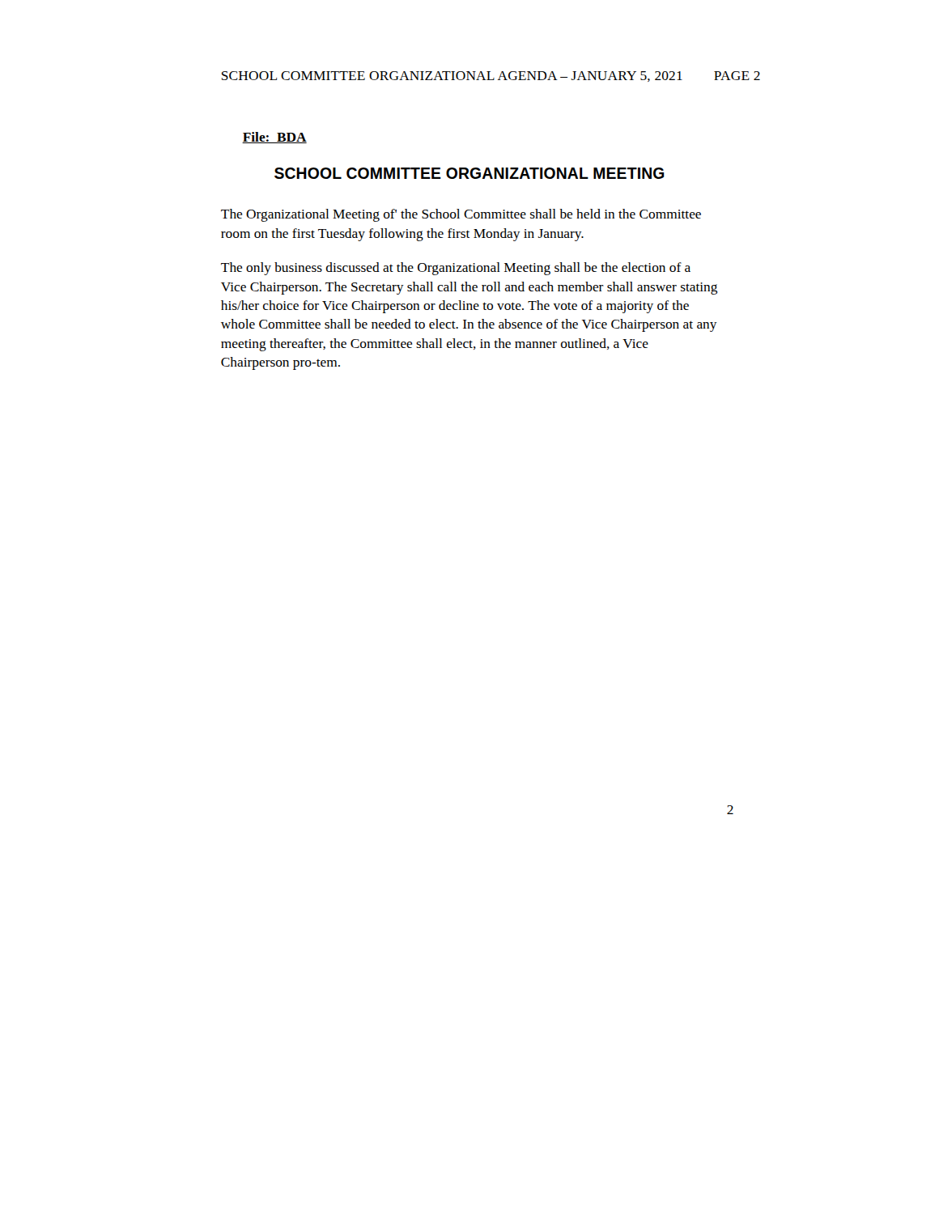SCHOOL COMMITTEE ORGANIZATIONAL AGENDA – JANUARY 5, 2021PAGE 2
File: BDA
SCHOOL COMMITTEE ORGANIZATIONAL MEETING
The Organizational Meeting of' the School Committee shall be held in the Committee room on the first Tuesday following the first Monday in January.
The only business discussed at the Organizational Meeting shall be the election of a Vice Chairperson. The Secretary shall call the roll and each member shall answer stating his/her choice for Vice Chairperson or decline to vote. The vote of a majority of the whole Committee shall be needed to elect. In the absence of the Vice Chairperson at any meeting thereafter, the Committee shall elect, in the manner outlined, a Vice Chairperson pro-tem.
2